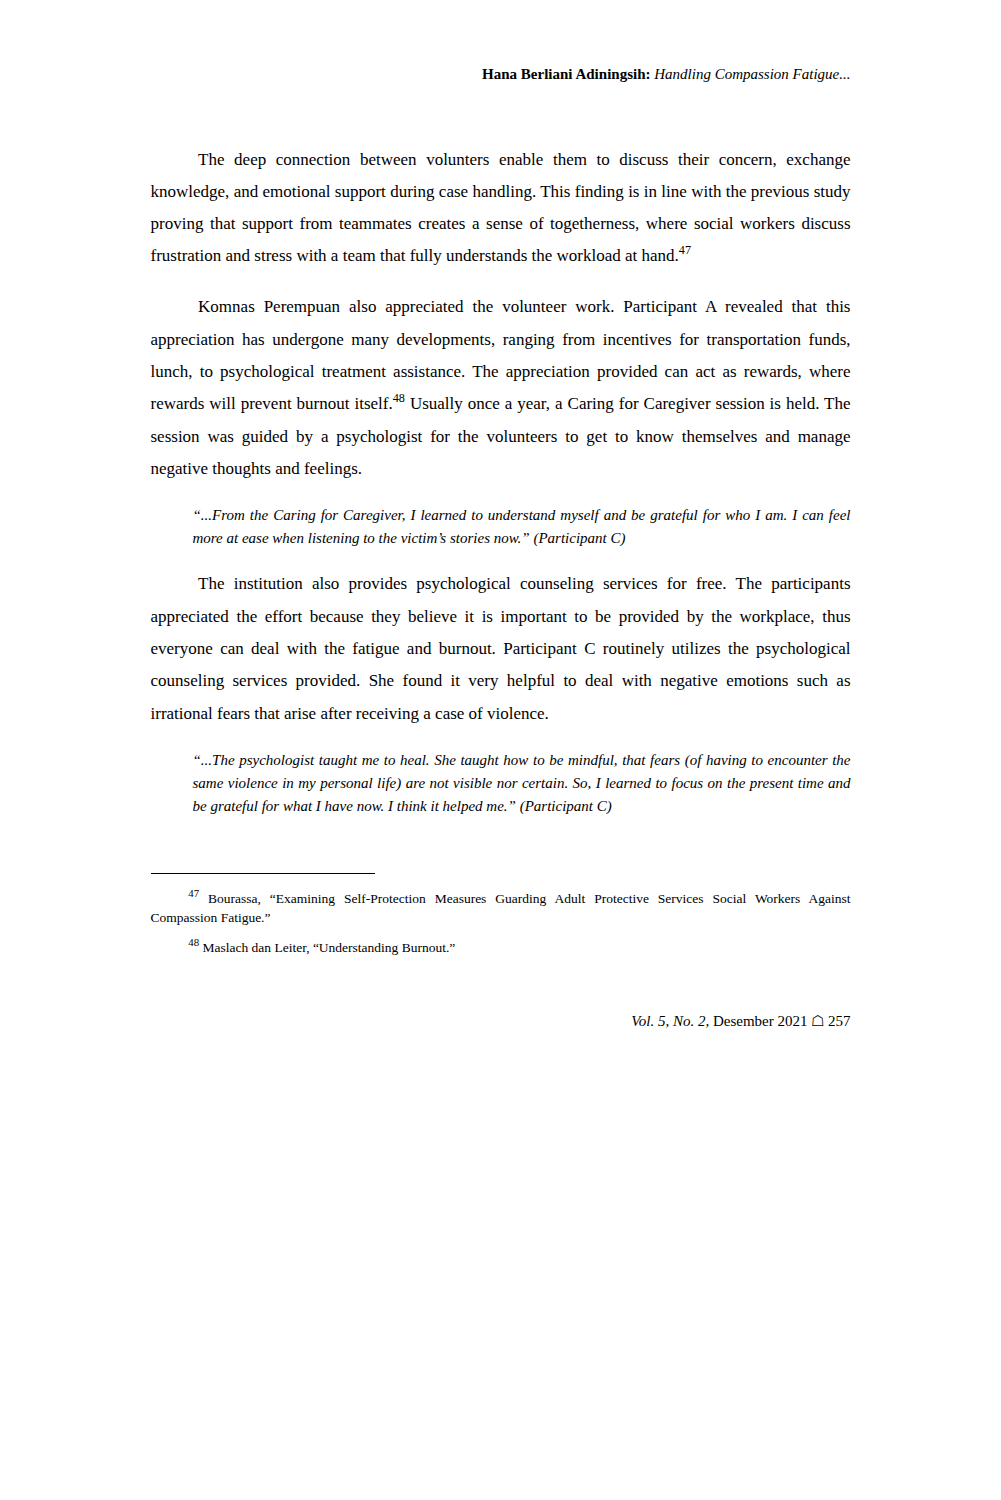Hana Berliani Adiningsih: Handling Compassion Fatigue...
The deep connection between volunters enable them to discuss their concern, exchange knowledge, and emotional support during case handling. This finding is in line with the previous study proving that support from teammates creates a sense of togetherness, where social workers discuss frustration and stress with a team that fully understands the workload at hand.47
Komnas Perempuan also appreciated the volunteer work. Participant A revealed that this appreciation has undergone many developments, ranging from incentives for transportation funds, lunch, to psychological treatment assistance. The appreciation provided can act as rewards, where rewards will prevent burnout itself.48 Usually once a year, a Caring for Caregiver session is held. The session was guided by a psychologist for the volunteers to get to know themselves and manage negative thoughts and feelings.
“...From the Caring for Caregiver, I learned to understand myself and be grateful for who I am. I can feel more at ease when listening to the victim’s stories now.” (Participant C)
The institution also provides psychological counseling services for free. The participants appreciated the effort because they believe it is important to be provided by the workplace, thus everyone can deal with the fatigue and burnout. Participant C routinely utilizes the psychological counseling services provided. She found it very helpful to deal with negative emotions such as irrational fears that arise after receiving a case of violence.
“...The psychologist taught me to heal. She taught how to be mindful, that fears (of having to encounter the same violence in my personal life) are not visible nor certain. So, I learned to focus on the present time and be grateful for what I have now. I think it helped me.” (Participant C)
47 Bourassa, “Examining Self-Protection Measures Guarding Adult Protective Services Social Workers Against Compassion Fatigue.”
48 Maslach dan Leiter, “Understanding Burnout.”
Vol. 5, No. 2, Desember 2021 ☖ 257